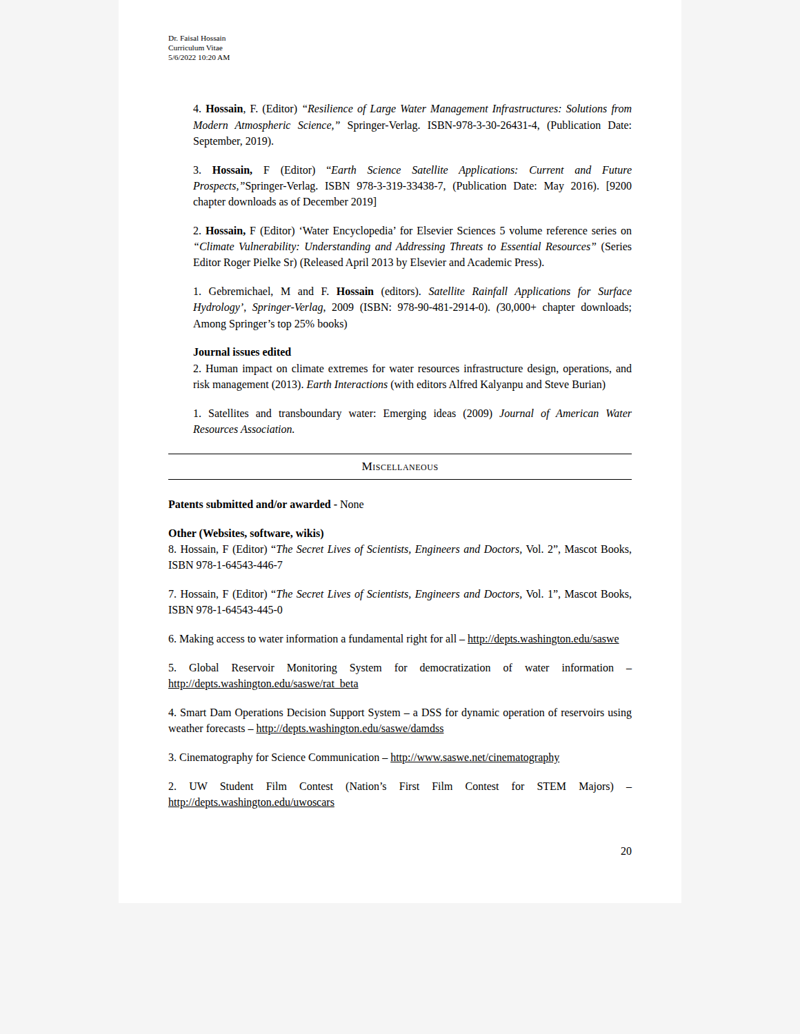Dr. Faisal Hossain
Curriculum Vitae
5/6/2022 10:20 AM
4. Hossain, F. (Editor) “Resilience of Large Water Management Infrastructures: Solutions from Modern Atmospheric Science,” Springer-Verlag. ISBN-978-3-30-26431-4, (Publication Date: September, 2019).
3. Hossain, F (Editor) “Earth Science Satellite Applications: Current and Future Prospects,”Springer-Verlag. ISBN 978-3-319-33438-7, (Publication Date: May 2016). [9200 chapter downloads as of December 2019]
2. Hossain, F (Editor) ‘Water Encyclopedia’ for Elsevier Sciences 5 volume reference series on “Climate Vulnerability: Understanding and Addressing Threats to Essential Resources” (Series Editor Roger Pielke Sr) (Released April 2013 by Elsevier and Academic Press).
1. Gebremichael, M and F. Hossain (editors). Satellite Rainfall Applications for Surface Hydrology’, Springer-Verlag, 2009 (ISBN: 978-90-481-2914-0). (30,000+ chapter downloads; Among Springer’s top 25% books)
Journal issues edited
2. Human impact on climate extremes for water resources infrastructure design, operations, and risk management (2013). Earth Interactions (with editors Alfred Kalyanpu and Steve Burian)
1. Satellites and transboundary water: Emerging ideas (2009) Journal of American Water Resources Association.
Miscellaneous
Patents submitted and/or awarded - None
Other (Websites, software, wikis)
8. Hossain, F (Editor) “The Secret Lives of Scientists, Engineers and Doctors, Vol. 2”, Mascot Books, ISBN 978-1-64543-446-7
7. Hossain, F (Editor) “The Secret Lives of Scientists, Engineers and Doctors, Vol. 1”, Mascot Books, ISBN 978-1-64543-445-0
6. Making access to water information a fundamental right for all – http://depts.washington.edu/saswe
5. Global Reservoir Monitoring System for democratization of water information – http://depts.washington.edu/saswe/rat_beta
4. Smart Dam Operations Decision Support System – a DSS for dynamic operation of reservoirs using weather forecasts – http://depts.washington.edu/saswe/damdss
3. Cinematography for Science Communication – http://www.saswe.net/cinematography
2. UW Student Film Contest (Nation’s First Film Contest for STEM Majors) – http://depts.washington.edu/uwoscars
20